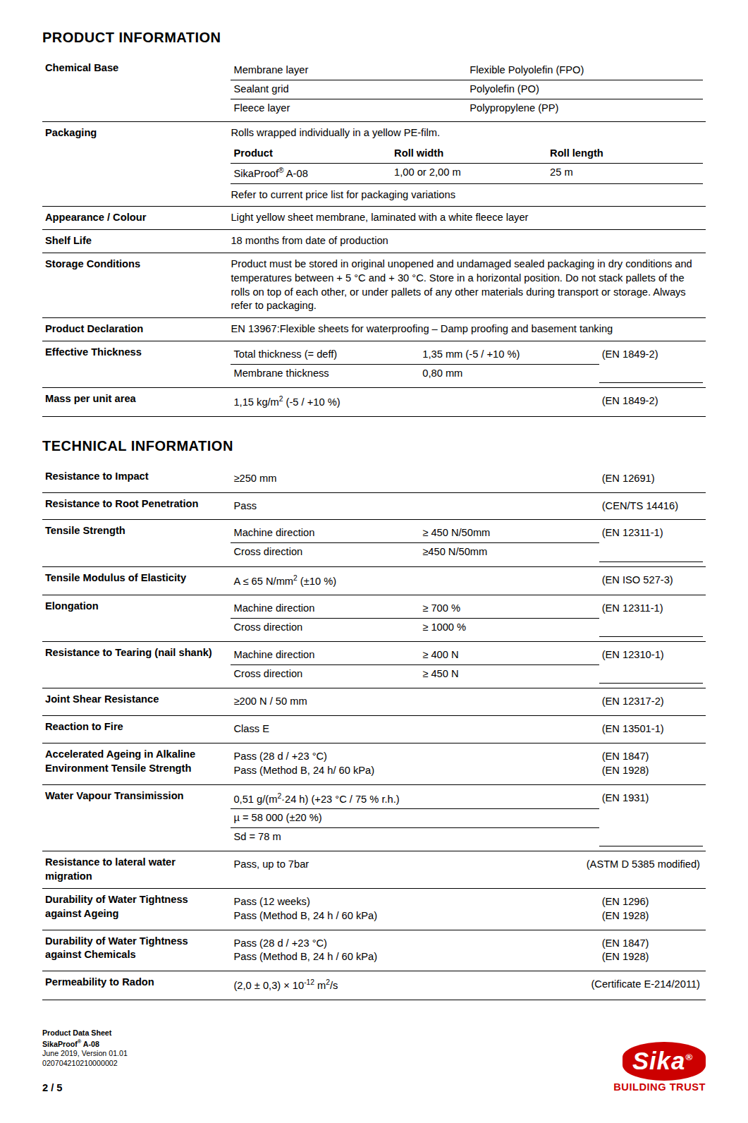PRODUCT INFORMATION
| Chemical Base | / Membrane layer / Flexible Polyolefin (FPO) / / Sealant grid / Polyolefin (PO) / / Fleece layer / Polypropylene (PP) / |
| Packaging | Rolls wrapped individually in a yellow PE-film. / Product / Roll width / Roll length / / --- / --- / --- / / SikaProof ® A-08 / 1,00 or 2,00 m / 25 m / Refer to current price list for packaging variations |
| Appearance / Colour | Light yellow sheet membrane, laminated with a white fleece layer |
| Shelf Life | 18 months from date of production |
| Storage Conditions | Product must be stored in original unopened and undamaged sealed packaging in dry conditions and temperatures between + 5 °C and + 30 °C. Store in a horizontal position. Do not stack pallets of the rolls on top of each other, or under pallets of any other materials during transport or storage. Always refer to packaging. |
| Product Declaration | EN 13967:Flexible sheets for waterproofing – Damp proofing and basement tanking |
| Effective Thickness | / Total thickness (= deff) / 1,35 mm (-5 / +10 %) / (EN 1849-2) / / Membrane thickness / 0,80 mm / |
| Mass per unit area | / 1,15 kg/m 2 (-5 / +10 %) / (EN 1849-2) / |
TECHNICAL INFORMATION
| Resistance to Impact | / ≥250 mm / (EN 12691) / |
| Resistance to Root Penetration | / Pass / (CEN/TS 14416) / |
| Tensile Strength | / Machine direction / ≥ 450 N/50mm / (EN 12311-1) / / Cross direction / ≥450 N/50mm / |
| Tensile Modulus of Elasticity | / A ≤ 65 N/mm 2 (±10 %) / (EN ISO 527-3) / |
| Elongation | / Machine direction / ≥ 700 % / (EN 12311-1) / / Cross direction / ≥ 1000 % / |
| Resistance to Tearing (nail shank) | / Machine direction / ≥ 400 N / (EN 12310-1) / / Cross direction / ≥ 450 N / |
| Joint Shear Resistance | / ≥200 N / 50 mm / (EN 12317-2) / |
| Reaction to Fire | / Class E / (EN 13501-1) / |
| Accelerated Ageing in Alkaline Environment Tensile Strength | / Pass (28 d / +23 °C) Pass (Method B, 24 h/ 60 kPa) / (EN 1847) (EN 1928) / |
| Water Vapour Transimission | / 0,51 g/(m 2 ·24 h) (+23 °C / 75 % r.h.) / (EN 1931) / / µ = 58 000 (±20 %) / / Sd = 78 m / |
| Resistance to lateral water migration | / Pass, up to 7bar / (ASTM D 5385 modified) / |
| Durability of Water Tightness against Ageing | / Pass (12 weeks) Pass (Method B, 24 h / 60 kPa) / (EN 1296) (EN 1928) / |
| Durability of Water Tightness against Chemicals | / Pass (28 d / +23 °C) Pass (Method B, 24 h / 60 kPa) / (EN 1847) (EN 1928) / |
| Permeability to Radon | / (2,0 ± 0,3) × 10 -12 m 2 /s / (Certificate E-214/2011) / |
Product Data Sheet
SikaProof® A-08
June 2019, Version 01.01
020704210210000002
2 / 5
Sika®
BUILDING TRUST